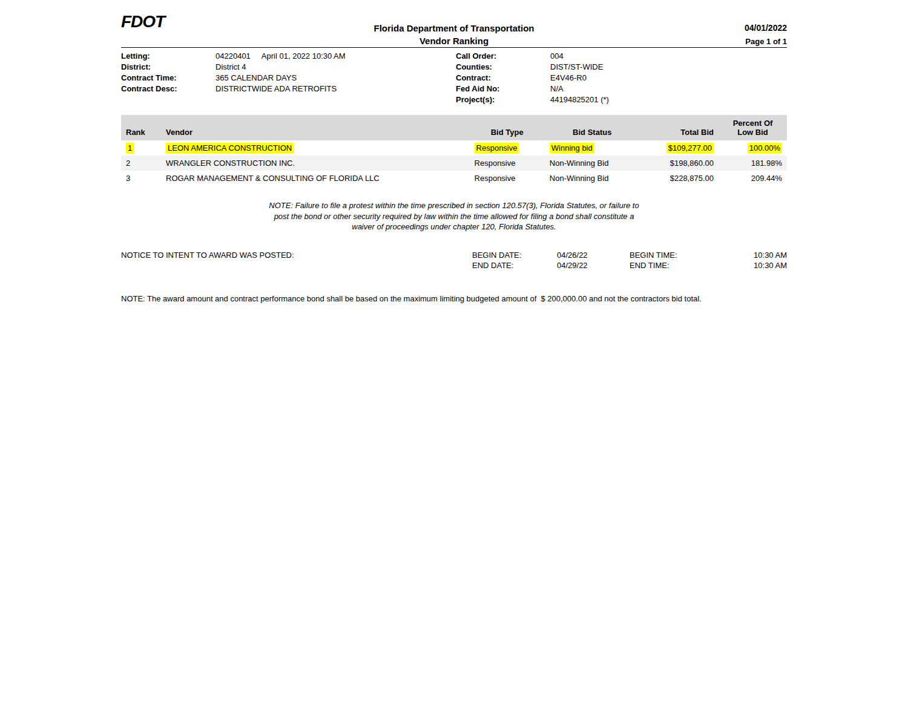FDOT
Florida Department of Transportation
04/01/2022
Vendor Ranking
Page 1 of 1
Letting:
04220401 April 01, 2022 10:30 AM
Call Order:
004
District:
District 4
Counties:
DIST/ST-WIDE
Contract Time:
365 CALENDAR DAYS
Contract:
E4V46-R0
Contract Desc:
DISTRICTWIDE ADA RETROFITS
Fed Aid No:
N/A
Project(s):
44194825201 (*)
| Rank | Vendor | Bid Type | Bid Status | Total Bid | Percent Of Low Bid |
| --- | --- | --- | --- | --- | --- |
| 1 | LEON AMERICA CONSTRUCTION | Responsive | Winning bid | $109,277.00 | 100.00% |
| 2 | WRANGLER CONSTRUCTION INC. | Responsive | Non-Winning Bid | $198,860.00 | 181.98% |
| 3 | ROGAR MANAGEMENT & CONSULTING OF FLORIDA LLC | Responsive | Non-Winning Bid | $228,875.00 | 209.44% |
NOTE: Failure to file a protest within the time prescribed in section 120.57(3), Florida Statutes, or failure to post the bond or other security required by law within the time allowed for filing a bond shall constitute a waiver of proceedings under chapter 120, Florida Statutes.
NOTICE TO INTENT TO AWARD WAS POSTED:
BEGIN DATE:
04/26/22
BEGIN TIME:
10:30 AM
END DATE:
04/29/22
END TIME:
10:30 AM
NOTE: The award amount and contract performance bond shall be based on the maximum limiting budgeted amount of $ 200,000.00 and not the contractors bid total.